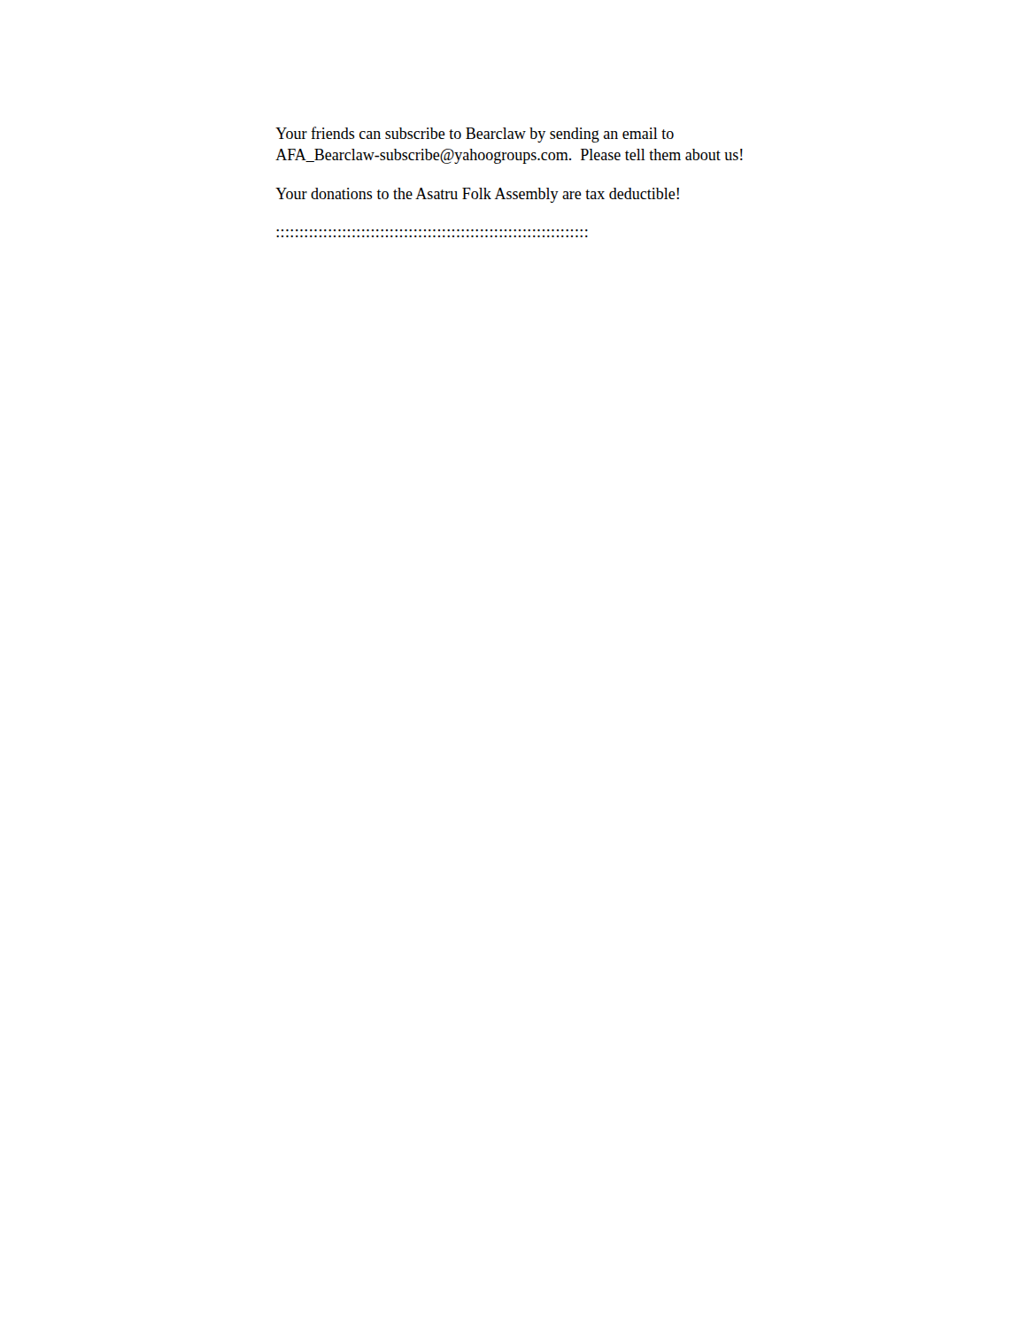Your friends can subscribe to Bearclaw by sending an email to AFA_Bearclaw-subscribe@yahoogroups.com. Please tell them about us!
Your donations to the Asatru Folk Assembly are tax deductible!
::::::::::::::::::::::::::::::::::::::::::::::::::::::::::::::::::